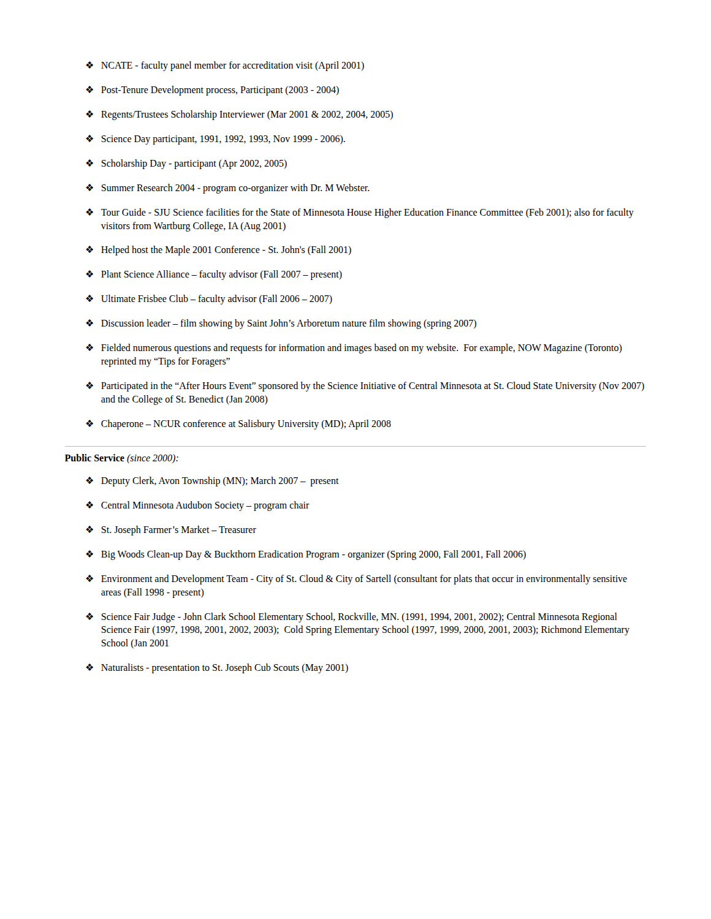NCATE - faculty panel member for accreditation visit (April 2001)
Post-Tenure Development process, Participant (2003 - 2004)
Regents/Trustees Scholarship Interviewer (Mar 2001 & 2002, 2004, 2005)
Science Day participant, 1991, 1992, 1993, Nov 1999 - 2006).
Scholarship Day - participant (Apr 2002, 2005)
Summer Research 2004 - program co-organizer with Dr. M Webster.
Tour Guide - SJU Science facilities for the State of Minnesota House Higher Education Finance Committee (Feb 2001); also for faculty visitors from Wartburg College, IA (Aug 2001)
Helped host the Maple 2001 Conference - St. John's (Fall 2001)
Plant Science Alliance – faculty advisor (Fall 2007 – present)
Ultimate Frisbee Club – faculty advisor (Fall 2006 – 2007)
Discussion leader – film showing by Saint John’s Arboretum nature film showing (spring 2007)
Fielded numerous questions and requests for information and images based on my website. For example, NOW Magazine (Toronto) reprinted my “Tips for Foragers”
Participated in the “After Hours Event” sponsored by the Science Initiative of Central Minnesota at St. Cloud State University (Nov 2007) and the College of St. Benedict (Jan 2008)
Chaperone – NCUR conference at Salisbury University (MD); April 2008
Public Service
(since 2000):
Deputy Clerk, Avon Township (MN); March 2007 – present
Central Minnesota Audubon Society – program chair
St. Joseph Farmer’s Market – Treasurer
Big Woods Clean-up Day & Buckthorn Eradication Program - organizer (Spring 2000, Fall 2001, Fall 2006)
Environment and Development Team - City of St. Cloud & City of Sartell (consultant for plats that occur in environmentally sensitive areas (Fall 1998 - present)
Science Fair Judge - John Clark School Elementary School, Rockville, MN. (1991, 1994, 2001, 2002); Central Minnesota Regional Science Fair (1997, 1998, 2001, 2002, 2003); Cold Spring Elementary School (1997, 1999, 2000, 2001, 2003); Richmond Elementary School (Jan 2001
Naturalists - presentation to St. Joseph Cub Scouts (May 2001)